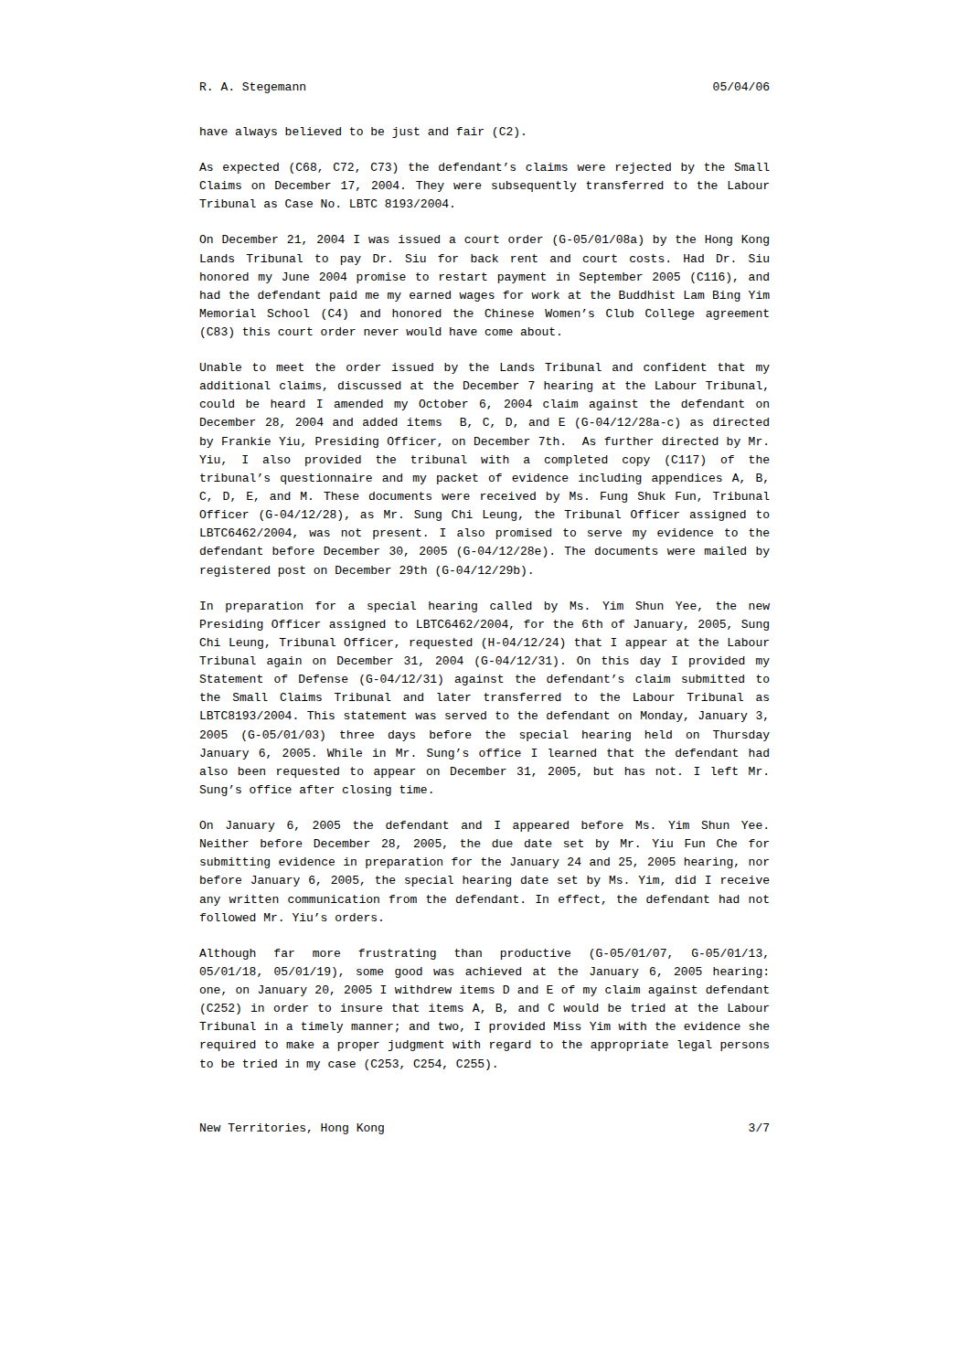R. A. Stegemann 05/04/06
have always believed to be just and fair (C2).
As expected (C68, C72, C73) the defendant’s claims were rejected by the Small Claims on December 17, 2004. They were subsequently transferred to the Labour Tribunal as Case No. LBTC 8193/2004.
On December 21, 2004 I was issued a court order (G-05/01/08a) by the Hong Kong Lands Tribunal to pay Dr. Siu for back rent and court costs. Had Dr. Siu honored my June 2004 promise to restart payment in September 2005 (C116), and had the defendant paid me my earned wages for work at the Buddhist Lam Bing Yim Memorial School (C4) and honored the Chinese Women’s Club College agreement (C83) this court order never would have come about.
Unable to meet the order issued by the Lands Tribunal and confident that my additional claims, discussed at the December 7 hearing at the Labour Tribunal, could be heard I amended my October 6, 2004 claim against the defendant on December 28, 2004 and added items B, C, D, and E (G-04/12/28a-c) as directed by Frankie Yiu, Presiding Officer, on December 7th. As further directed by Mr. Yiu, I also provided the tribunal with a completed copy (C117) of the tribunal’s questionnaire and my packet of evidence including appendices A, B, C, D, E, and M. These documents were received by Ms. Fung Shuk Fun, Tribunal Officer (G-04/12/28), as Mr. Sung Chi Leung, the Tribunal Officer assigned to LBTC6462/2004, was not present. I also promised to serve my evidence to the defendant before December 30, 2005 (G-04/12/28e). The documents were mailed by registered post on December 29th (G-04/12/29b).
In preparation for a special hearing called by Ms. Yim Shun Yee, the new Presiding Officer assigned to LBTC6462/2004, for the 6th of January, 2005, Sung Chi Leung, Tribunal Officer, requested (H-04/12/24) that I appear at the Labour Tribunal again on December 31, 2004 (G-04/12/31). On this day I provided my Statement of Defense (G-04/12/31) against the defendant’s claim submitted to the Small Claims Tribunal and later transferred to the Labour Tribunal as LBTC8193/2004. This statement was served to the defendant on Monday, January 3, 2005 (G-05/01/03) three days before the special hearing held on Thursday January 6, 2005. While in Mr. Sung’s office I learned that the defendant had also been requested to appear on December 31, 2005, but has not. I left Mr. Sung’s office after closing time.
On January 6, 2005 the defendant and I appeared before Ms. Yim Shun Yee. Neither before December 28, 2005, the due date set by Mr. Yiu Fun Che for submitting evidence in preparation for the January 24 and 25, 2005 hearing, nor before January 6, 2005, the special hearing date set by Ms. Yim, did I receive any written communication from the defendant. In effect, the defendant had not followed Mr. Yiu’s orders.
Although far more frustrating than productive (G-05/01/07, G-05/01/13, 05/01/18, 05/01/19), some good was achieved at the January 6, 2005 hearing: one, on January 20, 2005 I withdrew items D and E of my claim against defendant (C252) in order to insure that items A, B, and C would be tried at the Labour Tribunal in a timely manner; and two, I provided Miss Yim with the evidence she required to make a proper judgment with regard to the appropriate legal persons to be tried in my case (C253, C254, C255).
New Territories, Hong Kong 3/7